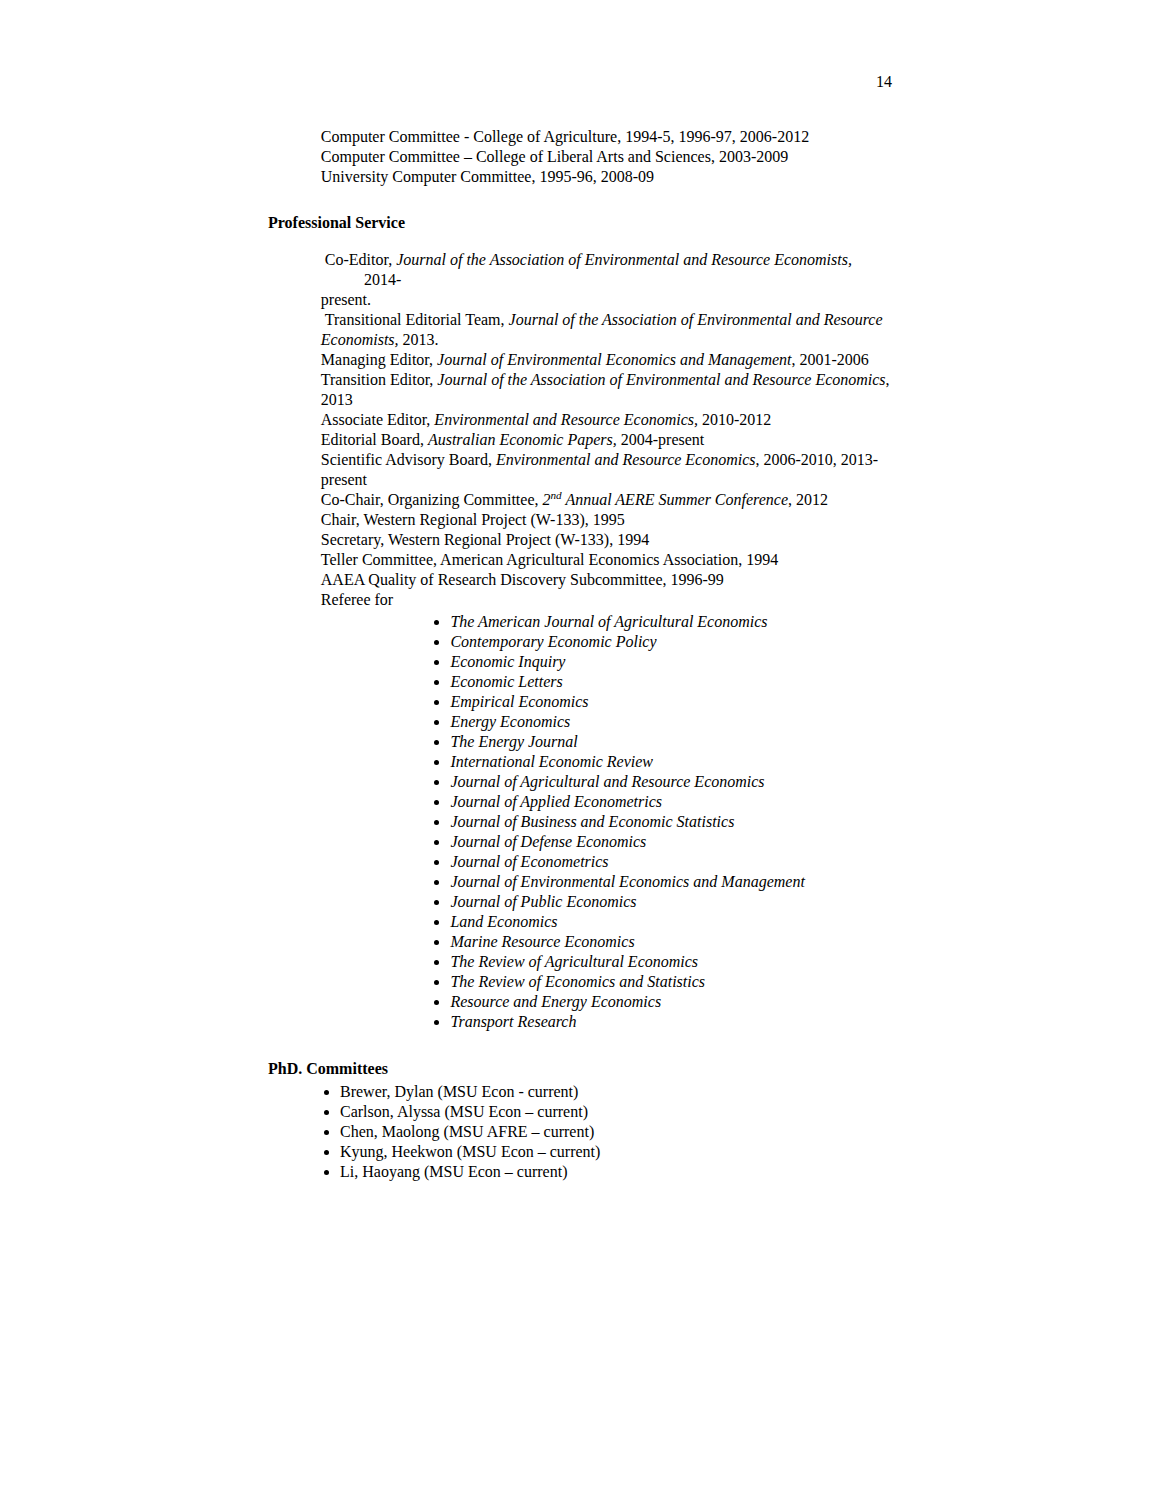14
Computer Committee - College of Agriculture, 1994-5, 1996-97, 2006-2012
Computer Committee – College of Liberal Arts and Sciences, 2003-2009
University Computer Committee, 1995-96, 2008-09
Professional Service
Co-Editor, Journal of the Association of Environmental and Resource Economists, 2014-
present.
Transitional Editorial Team, Journal of the Association of Environmental and Resource
Economists, 2013.
Managing Editor, Journal of Environmental Economics and Management, 2001-2006
Transition Editor, Journal of the Association of Environmental and Resource Economics, 2013
Associate Editor, Environmental and Resource Economics, 2010-2012
Editorial Board, Australian Economic Papers, 2004-present
Scientific Advisory Board, Environmental and Resource Economics, 2006-2010, 2013-present
Co-Chair, Organizing Committee, 2nd Annual AERE Summer Conference, 2012
Chair, Western Regional Project (W-133), 1995
Secretary, Western Regional Project (W-133), 1994
Teller Committee, American Agricultural Economics Association, 1994
AAEA Quality of Research Discovery Subcommittee, 1996-99
Referee for
The American Journal of Agricultural Economics
Contemporary Economic Policy
Economic Inquiry
Economic Letters
Empirical Economics
Energy Economics
The Energy Journal
International Economic Review
Journal of Agricultural and Resource Economics
Journal of Applied Econometrics
Journal of Business and Economic Statistics
Journal of Defense Economics
Journal of Econometrics
Journal of Environmental Economics and Management
Journal of Public Economics
Land Economics
Marine Resource Economics
The Review of Agricultural Economics
The Review of Economics and Statistics
Resource and Energy Economics
Transport Research
PhD. Committees
Brewer, Dylan (MSU Econ - current)
Carlson, Alyssa (MSU Econ – current)
Chen, Maolong (MSU AFRE – current)
Kyung, Heekwon (MSU Econ – current)
Li, Haoyang (MSU Econ – current)